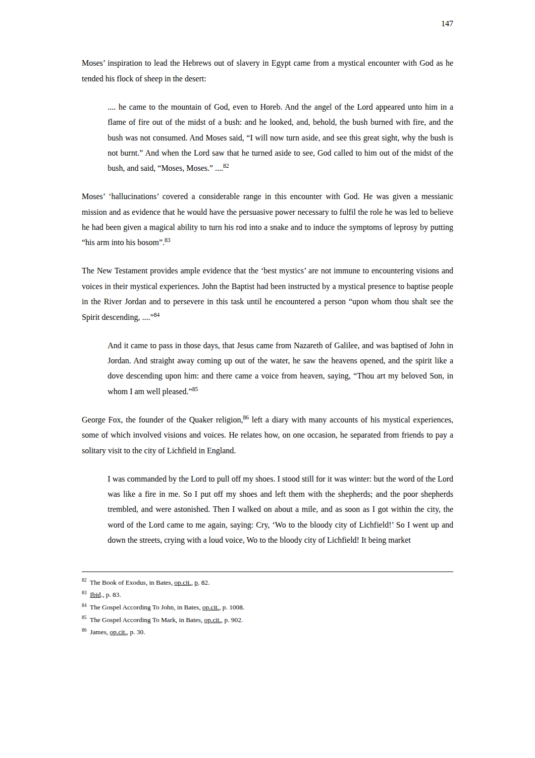147
Moses’ inspiration to lead the Hebrews out of slavery in Egypt came from a mystical encounter with God as he tended his flock of sheep in the desert:
.... he came to the mountain of God, even to Horeb. And the angel of the Lord appeared unto him in a flame of fire out of the midst of a bush: and he looked, and, behold, the bush burned with fire, and the bush was not consumed. And Moses said, “I will now turn aside, and see this great sight, why the bush is not burnt.” And when the Lord saw that he turned aside to see, God called to him out of the midst of the bush, and said, “Moses, Moses.” ....82
Moses’ ‘hallucinations’ covered a considerable range in this encounter with God. He was given a messianic mission and as evidence that he would have the persuasive power necessary to fulfil the role he was led to believe he had been given a magical ability to turn his rod into a snake and to induce the symptoms of leprosy by putting “his arm into his bosom”.83
The New Testament provides ample evidence that the ‘best mystics’ are not immune to encountering visions and voices in their mystical experiences. John the Baptist had been instructed by a mystical presence to baptise people in the River Jordan and to persevere in this task until he encountered a person “upon whom thou shalt see the Spirit descending, ....”84
And it came to pass in those days, that Jesus came from Nazareth of Galilee, and was baptised of John in Jordan. And straight away coming up out of the water, he saw the heavens opened, and the spirit like a dove descending upon him: and there came a voice from heaven, saying, “Thou art my beloved Son, in whom I am well pleased.”85
George Fox, the founder of the Quaker religion,86 left a diary with many accounts of his mystical experiences, some of which involved visions and voices. He relates how, on one occasion, he separated from friends to pay a solitary visit to the city of Lichfield in England.
I was commanded by the Lord to pull off my shoes. I stood still for it was winter: but the word of the Lord was like a fire in me. So I put off my shoes and left them with the shepherds; and the poor shepherds trembled, and were astonished. Then I walked on about a mile, and as soon as I got within the city, the word of the Lord came to me again, saying: Cry, ‘Wo to the bloody city of Lichfield!’ So I went up and down the streets, crying with a loud voice, Wo to the bloody city of Lichfield! It being market
82 The Book of Exodus, in Bates, op.cit., p. 82.
83 Ibid., p. 83.
84 The Gospel According To John, in Bates, op.cit., p. 1008.
85 The Gospel According To Mark, in Bates, op.cit., p. 902.
86 James, op.cit., p. 30.